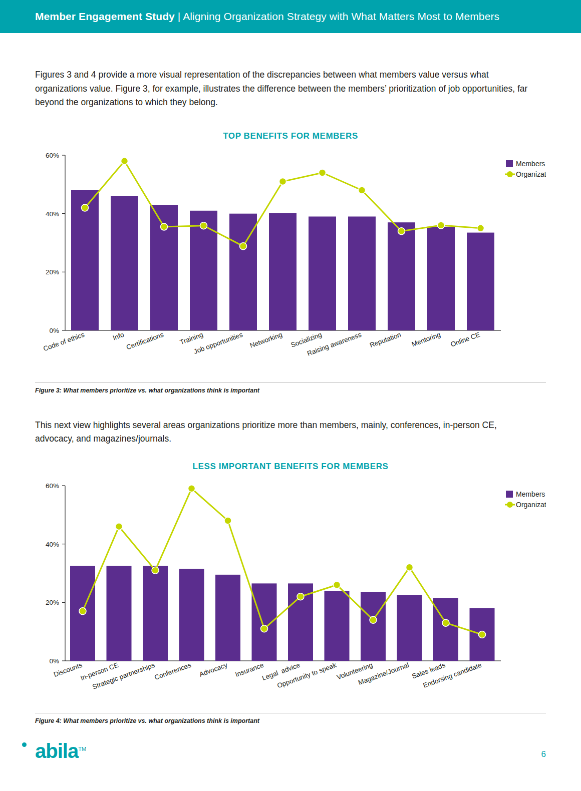Member Engagement Study | Aligning Organization Strategy with What Matters Most to Members
Figures 3 and 4 provide a more visual representation of the discrepancies between what members value versus what organizations value. Figure 3, for example, illustrates the difference between the members’ prioritization of job opportunities, far beyond the organizations to which they belong.
TOP BENEFITS FOR MEMBERS
60% 40% 20% 0% Code of ethics Info Certifications Training Job opportunities Networking Socializing Raising awareness Reputation Mentoring Online CE Members Organizations
Figure 3: What members prioritize vs. what organizations think is important
This next view highlights several areas organizations prioritize more than members, mainly, conferences, in-person CE, advocacy, and magazines/journals.
LESS IMPORTANT BENEFITS FOR MEMBERS
60% 40% 20% 0% Discounts In-person CE Strategic partnerships Conferences Advocacy Insurance Legal advice Opportunity to speak Volunteering Magazine/Journal Sales leads Endorsing candidate Members Organizations
Figure 4: What members prioritize vs. what organizations think is important
abilaTM
6